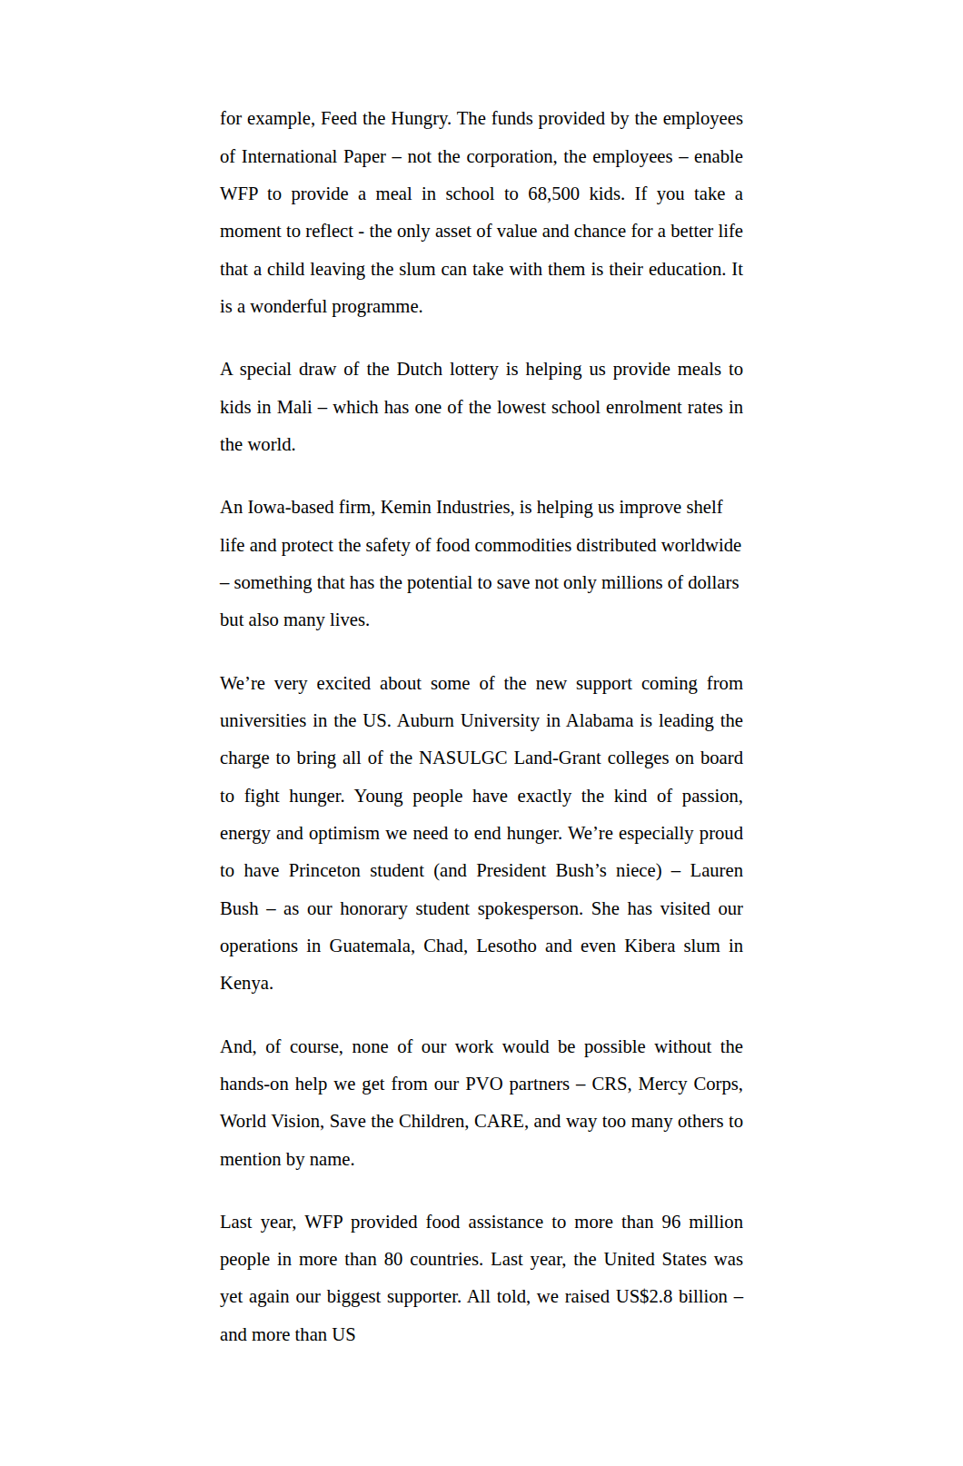for example, Feed the Hungry. The funds provided by the employees of International Paper – not the corporation, the employees – enable WFP to provide a meal in school to 68,500 kids. If you take a moment to reflect - the only asset of value and chance for a better life that a child leaving the slum can take with them is their education. It is a wonderful programme.
A special draw of the Dutch lottery is helping us provide meals to kids in Mali – which has one of the lowest school enrolment rates in the world.
An Iowa-based firm, Kemin Industries, is helping us improve shelf life and protect the safety of food commodities distributed worldwide – something that has the potential to save not only millions of dollars but also many lives.
We’re very excited about some of the new support coming from universities in the US. Auburn University in Alabama is leading the charge to bring all of the NASULGC Land-Grant colleges on board to fight hunger. Young people have exactly the kind of passion, energy and optimism we need to end hunger. We’re especially proud to have Princeton student (and President Bush’s niece) – Lauren Bush – as our honorary student spokesperson. She has visited our operations in Guatemala, Chad, Lesotho and even Kibera slum in Kenya.
And, of course, none of our work would be possible without the hands-on help we get from our PVO partners – CRS, Mercy Corps, World Vision, Save the Children, CARE, and way too many others to mention by name.
Last year, WFP provided food assistance to more than 96 million people in more than 80 countries. Last year, the United States was yet again our biggest supporter. All told, we raised US$2.8 billion – and more than US